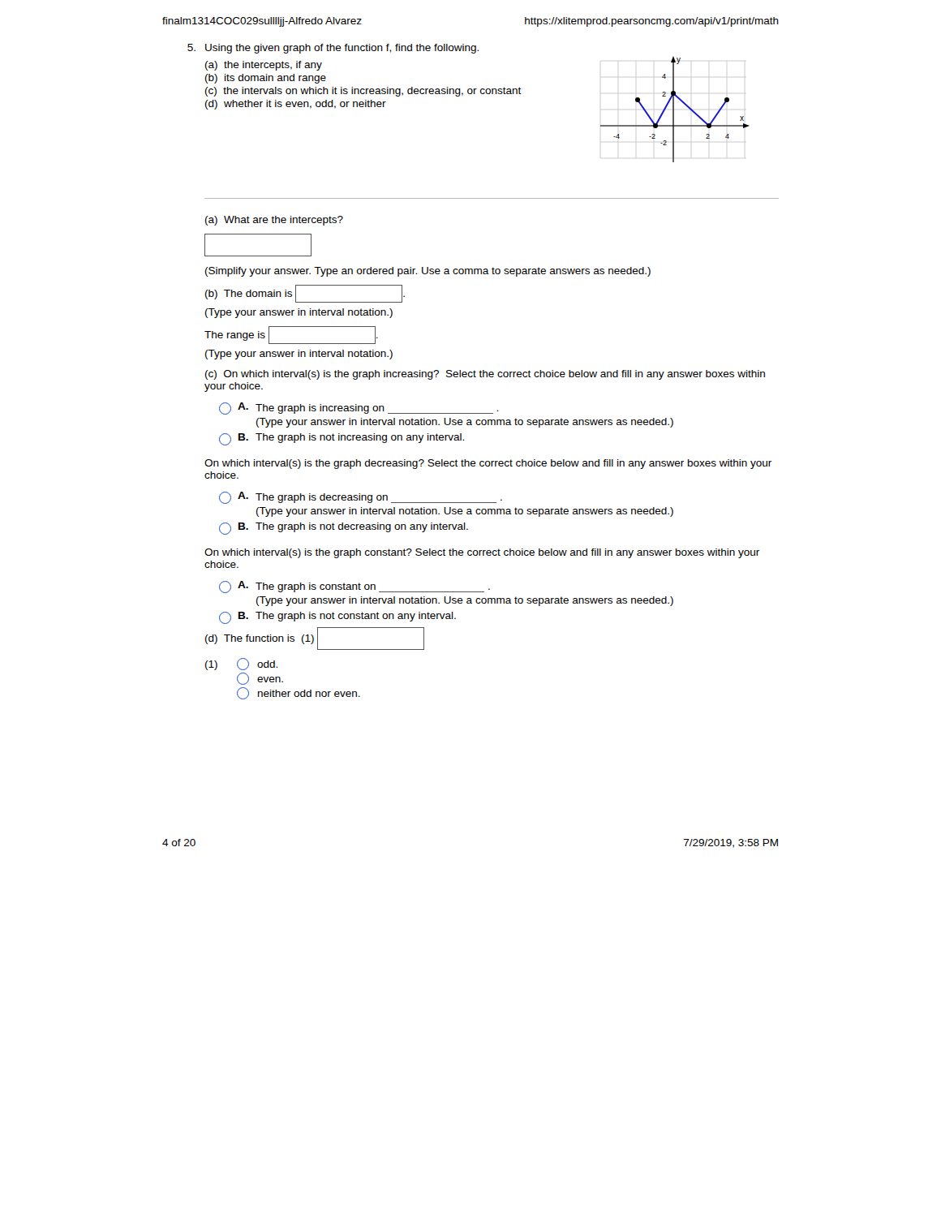finalm1314COC029sulllljj-Alfredo Alvarez
https://xlitemprod.pearsoncmg.com/api/v1/print/math
5.
Using the given graph of the function f, find the following.
(a) the intercepts, if any
(b) its domain and range
(c) the intervals on which it is increasing, decreasing, or constant
(d) whether it is even, odd, or neither
y x 4 2 -2 -4 -2 2 4
(a) What are the intercepts?
(Simplify your answer. Type an ordered pair. Use a comma to separate answers as needed.)
(b) The domain is .
(Type your answer in interval notation.)
The range is .
(Type your answer in interval notation.)
(c) On which interval(s) is the graph increasing? Select the correct choice below and fill in any answer boxes within your choice.
A.
The graph is increasing on . (Type your answer in interval notation. Use a comma to separate answers as needed.)
B.
The graph is not increasing on any interval.
On which interval(s) is the graph decreasing? Select the correct choice below and fill in any answer boxes within your choice.
A.
The graph is decreasing on . (Type your answer in interval notation. Use a comma to separate answers as needed.)
B.
The graph is not decreasing on any interval.
On which interval(s) is the graph constant? Select the correct choice below and fill in any answer boxes within your choice.
A.
The graph is constant on . (Type your answer in interval notation. Use a comma to separate answers as needed.)
B.
The graph is not constant on any interval.
(d) The function is (1)
(1)
odd.
even.
neither odd nor even.
4 of 20
7/29/2019, 3:58 PM